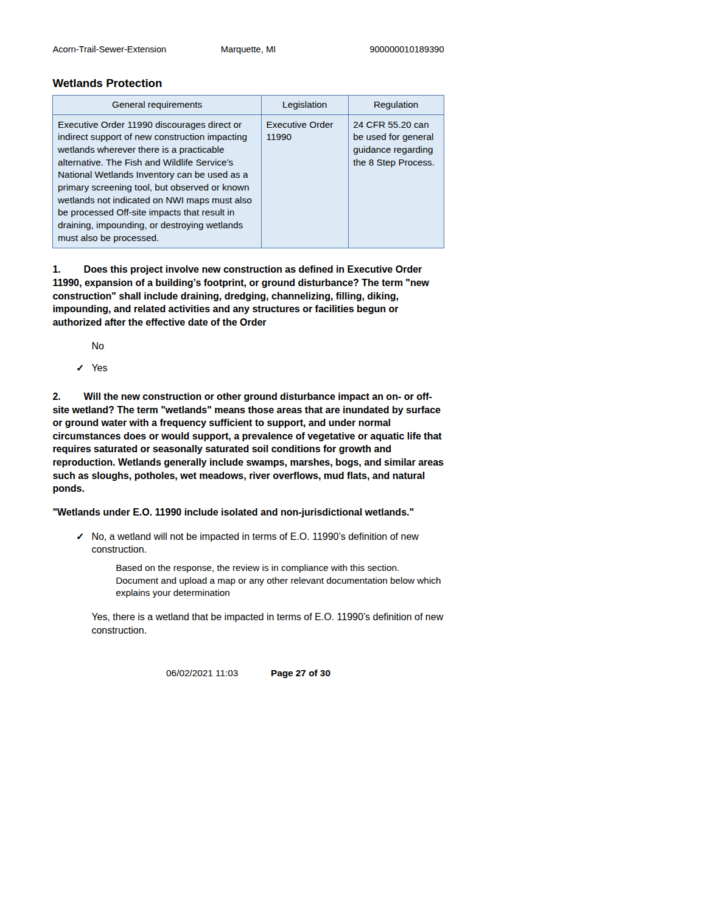Acorn-Trail-Sewer-Extension
Marquette, MI
900000010189390
Wetlands Protection
| General requirements | Legislation | Regulation |
| --- | --- | --- |
| Executive Order 11990 discourages direct or indirect support of new construction impacting wetlands wherever there is a practicable alternative. The Fish and Wildlife Service’s National Wetlands Inventory can be used as a primary screening tool, but observed or known wetlands not indicated on NWI maps must also be processed Off-site impacts that result in draining, impounding, or destroying wetlands must also be processed. | Executive Order 11990 | 24 CFR 55.20 can be used for general guidance regarding the 8 Step Process. |
1. Does this project involve new construction as defined in Executive Order 11990, expansion of a building’s footprint, or ground disturbance? The term "new construction" shall include draining, dredging, channelizing, filling, diking, impounding, and related activities and any structures or facilities begun or authorized after the effective date of the Order
No
Yes
2. Will the new construction or other ground disturbance impact an on- or off-site wetland? The term "wetlands" means those areas that are inundated by surface or ground water with a frequency sufficient to support, and under normal circumstances does or would support, a prevalence of vegetative or aquatic life that requires saturated or seasonally saturated soil conditions for growth and reproduction. Wetlands generally include swamps, marshes, bogs, and similar areas such as sloughs, potholes, wet meadows, river overflows, mud flats, and natural ponds.
"Wetlands under E.O. 11990 include isolated and non-jurisdictional wetlands."
No, a wetland will not be impacted in terms of E.O. 11990’s definition of new construction.
Based on the response, the review is in compliance with this section. Document and upload a map or any other relevant documentation below which explains your determination
Yes, there is a wetland that be impacted in terms of E.O. 11990’s definition of new construction.
06/02/2021 11:03 Page 27 of 30